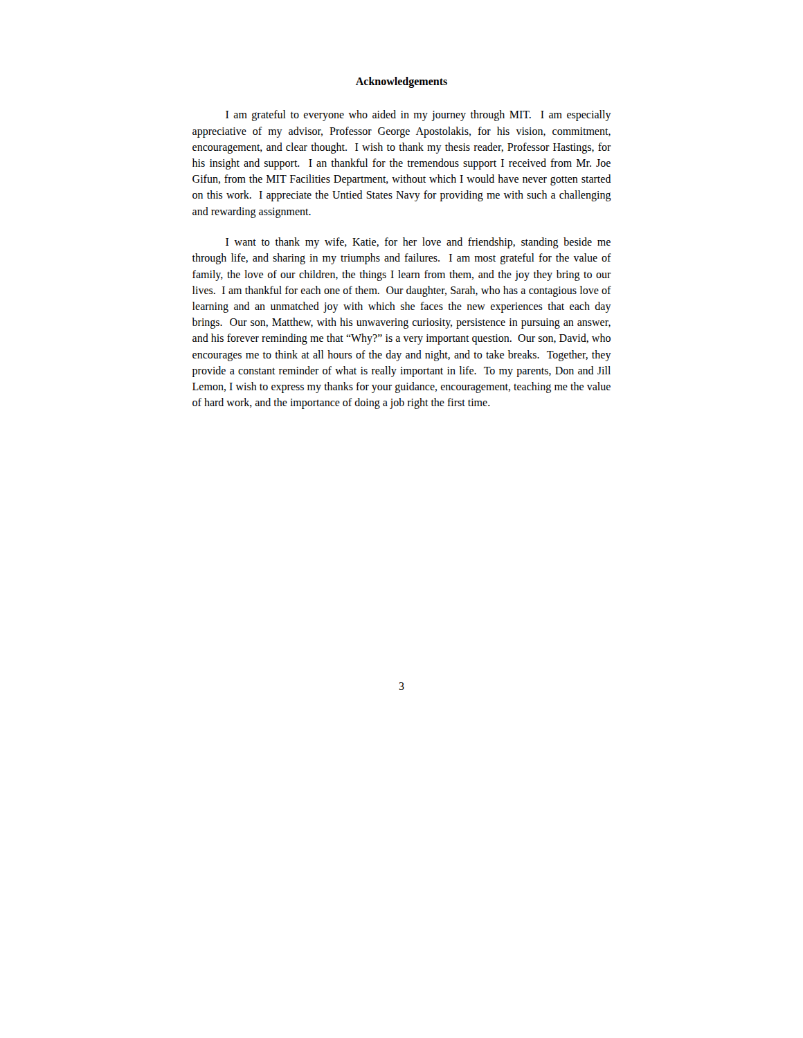Acknowledgements
I am grateful to everyone who aided in my journey through MIT. I am especially appreciative of my advisor, Professor George Apostolakis, for his vision, commitment, encouragement, and clear thought. I wish to thank my thesis reader, Professor Hastings, for his insight and support. I an thankful for the tremendous support I received from Mr. Joe Gifun, from the MIT Facilities Department, without which I would have never gotten started on this work. I appreciate the Untied States Navy for providing me with such a challenging and rewarding assignment.
I want to thank my wife, Katie, for her love and friendship, standing beside me through life, and sharing in my triumphs and failures. I am most grateful for the value of family, the love of our children, the things I learn from them, and the joy they bring to our lives. I am thankful for each one of them. Our daughter, Sarah, who has a contagious love of learning and an unmatched joy with which she faces the new experiences that each day brings. Our son, Matthew, with his unwavering curiosity, persistence in pursuing an answer, and his forever reminding me that “Why?” is a very important question. Our son, David, who encourages me to think at all hours of the day and night, and to take breaks. Together, they provide a constant reminder of what is really important in life. To my parents, Don and Jill Lemon, I wish to express my thanks for your guidance, encouragement, teaching me the value of hard work, and the importance of doing a job right the first time.
3